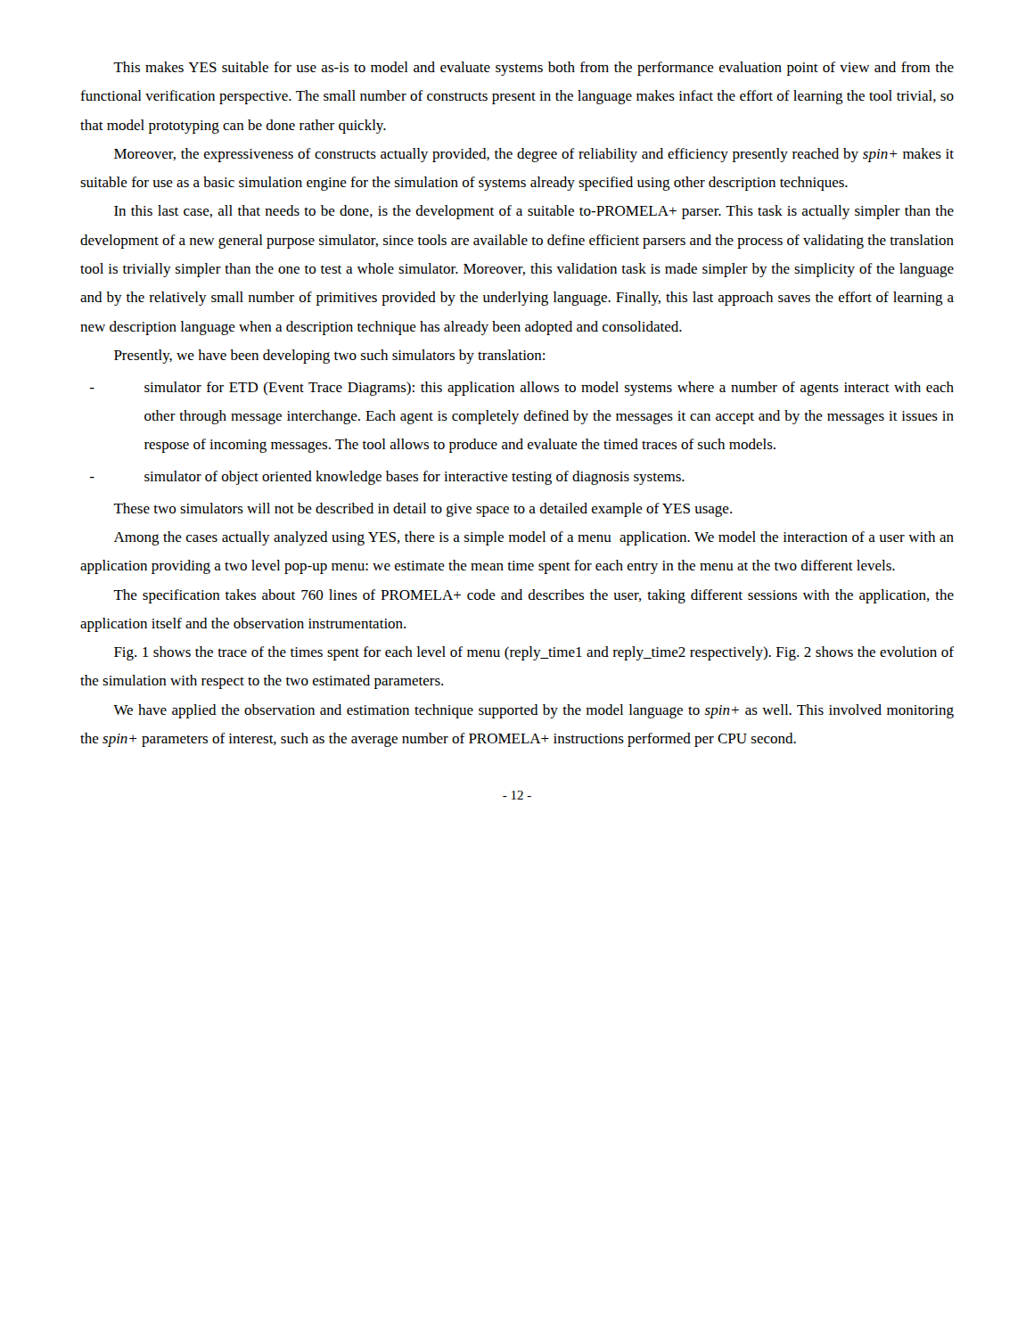This makes YES suitable for use as-is to model and evaluate systems both from the performance evaluation point of view and from the functional verification perspective. The small number of constructs present in the language makes infact the effort of learning the tool trivial, so that model prototyping can be done rather quickly.
Moreover, the expressiveness of constructs actually provided, the degree of reliability and efficiency presently reached by spin+ makes it suitable for use as a basic simulation engine for the simulation of systems already specified using other description techniques.
In this last case, all that needs to be done, is the development of a suitable to-PROMELA+ parser. This task is actually simpler than the development of a new general purpose simulator, since tools are available to define efficient parsers and the process of validating the translation tool is trivially simpler than the one to test a whole simulator. Moreover, this validation task is made simpler by the simplicity of the language and by the relatively small number of primitives provided by the underlying language. Finally, this last approach saves the effort of learning a new description language when a description technique has already been adopted and consolidated.
Presently, we have been developing two such simulators by translation:
simulator for ETD (Event Trace Diagrams): this application allows to model systems where a number of agents interact with each other through message interchange. Each agent is completely defined by the messages it can accept and by the messages it issues in respose of incoming messages. The tool allows to produce and evaluate the timed traces of such models.
simulator of object oriented knowledge bases for interactive testing of diagnosis systems.
These two simulators will not be described in detail to give space to a detailed example of YES usage.
Among the cases actually analyzed using YES, there is a simple model of a menu application. We model the interaction of a user with an application providing a two level pop-up menu: we estimate the mean time spent for each entry in the menu at the two different levels.
The specification takes about 760 lines of PROMELA+ code and describes the user, taking different sessions with the application, the application itself and the observation instrumentation.
Fig. 1 shows the trace of the times spent for each level of menu (reply_time1 and reply_time2 respectively). Fig. 2 shows the evolution of the simulation with respect to the two estimated parameters.
We have applied the observation and estimation technique supported by the model language to spin+ as well. This involved monitoring the spin+ parameters of interest, such as the average number of PROMELA+ instructions performed per CPU second.
- 12 -